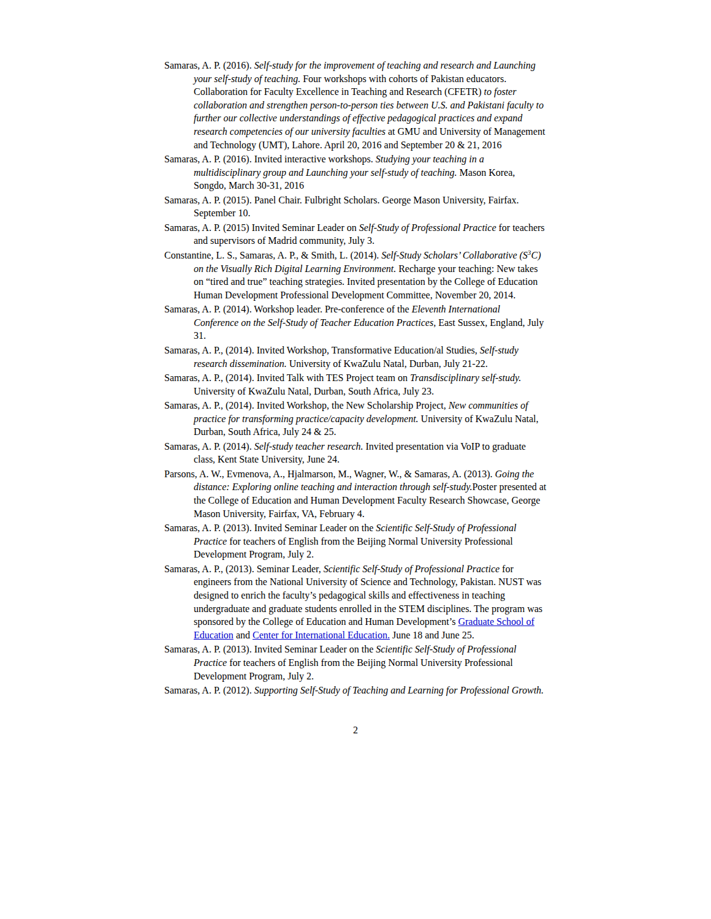Samaras, A. P. (2016). Self-study for the improvement of teaching and research and Launching your self-study of teaching. Four workshops with cohorts of Pakistan educators. Collaboration for Faculty Excellence in Teaching and Research (CFETR) to foster collaboration and strengthen person-to-person ties between U.S. and Pakistani faculty to further our collective understandings of effective pedagogical practices and expand research competencies of our university faculties at GMU and University of Management and Technology (UMT), Lahore. April 20, 2016 and September 20 & 21, 2016
Samaras, A. P. (2016). Invited interactive workshops. Studying your teaching in a multidisciplinary group and Launching your self-study of teaching. Mason Korea, Songdo, March 30-31, 2016
Samaras, A. P. (2015). Panel Chair. Fulbright Scholars. George Mason University, Fairfax. September 10.
Samaras, A. P. (2015) Invited Seminar Leader on Self-Study of Professional Practice for teachers and supervisors of Madrid community, July 3.
Constantine, L. S., Samaras, A. P., & Smith, L. (2014). Self-Study Scholars’ Collaborative (S3C) on the Visually Rich Digital Learning Environment. Recharge your teaching: New takes on “tired and true” teaching strategies. Invited presentation by the College of Education Human Development Professional Development Committee, November 20, 2014.
Samaras, A. P. (2014). Workshop leader. Pre-conference of the Eleventh International Conference on the Self-Study of Teacher Education Practices, East Sussex, England, July 31.
Samaras, A. P., (2014). Invited Workshop, Transformative Education/al Studies, Self-study research dissemination. University of KwaZulu Natal, Durban, July 21-22.
Samaras, A. P., (2014). Invited Talk with TES Project team on Transdisciplinary self-study. University of KwaZulu Natal, Durban, South Africa, July 23.
Samaras, A. P., (2014). Invited Workshop, the New Scholarship Project, New communities of practice for transforming practice/capacity development. University of KwaZulu Natal, Durban, South Africa, July 24 & 25.
Samaras, A. P. (2014). Self-study teacher research. Invited presentation via VoIP to graduate class, Kent State University, June 24.
Parsons, A. W., Evmenova, A., Hjalmarson, M., Wagner, W., & Samaras, A. (2013). Going the distance: Exploring online teaching and interaction through self-study. Poster presented at the College of Education and Human Development Faculty Research Showcase, George Mason University, Fairfax, VA, February 4.
Samaras, A. P. (2013). Invited Seminar Leader on the Scientific Self-Study of Professional Practice for teachers of English from the Beijing Normal University Professional Development Program, July 2.
Samaras, A. P., (2013). Seminar Leader, Scientific Self-Study of Professional Practice for engineers from the National University of Science and Technology, Pakistan. NUST was designed to enrich the faculty’s pedagogical skills and effectiveness in teaching undergraduate and graduate students enrolled in the STEM disciplines. The program was sponsored by the College of Education and Human Development’s Graduate School of Education and Center for International Education. June 18 and June 25.
Samaras, A. P. (2013). Invited Seminar Leader on the Scientific Self-Study of Professional Practice for teachers of English from the Beijing Normal University Professional Development Program, July 2.
Samaras, A. P. (2012). Supporting Self-Study of Teaching and Learning for Professional Growth.
2